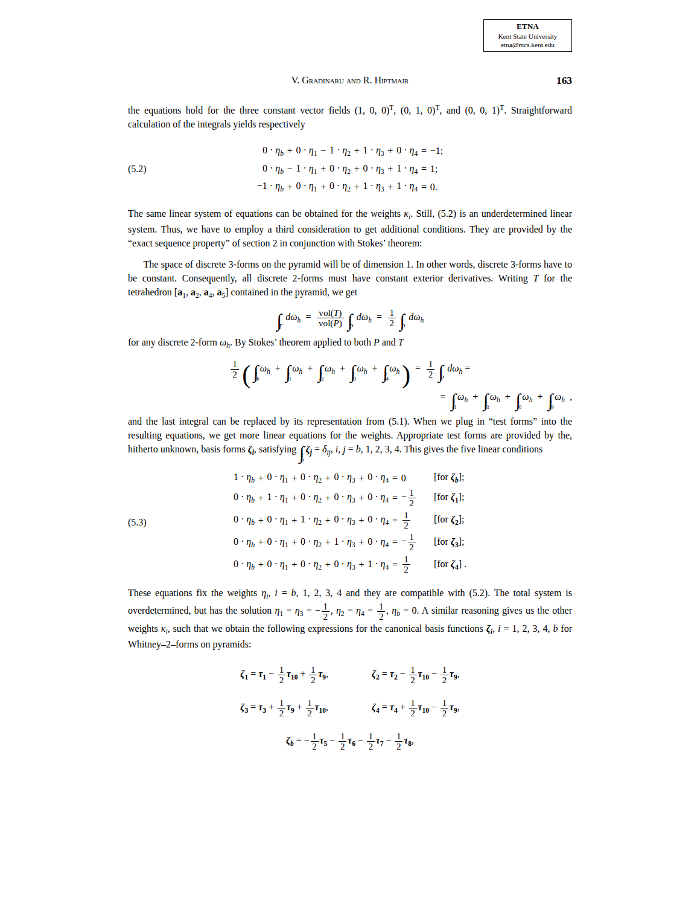ETNA
Kent State University
etna@mcs.kent.edu
V. Gradinaru and R. Hiptmair 163
the equations hold for the three constant vector fields (1, 0, 0)T, (0, 1, 0)T, and (0, 0, 1)T. Straightforward calculation of the integrals yields respectively
(5.2)
| 0 · η b | + | 0 · η 1 | − | 1 · η 2 | + | 1 · η 3 | + | 0 · η 4 | = | −1; |
| 0 · η b | − | 1 · η 1 | + | 0 · η 2 | + | 0 · η 3 | + | 1 · η 4 | = | 1; |
| −1 · η b | + | 0 · η 1 | + | 0 · η 2 | + | 1 · η 3 | + | 1 · η 4 | = | 0. |
The same linear system of equations can be obtained for the weights κi. Still, (5.2) is an underdetermined linear system. Thus, we have to employ a third consideration to get additional conditions. They are provided by the “exact sequence property” of section 2 in conjunction with Stokes’ theorem:
The space of discrete 3-forms on the pyramid will be of dimension 1. In other words, discrete 3-forms have to be constant. Consequently, all discrete 2-forms must have constant exterior derivatives. Writing T for the tetrahedron [a1, a2, a4, a5] contained in the pyramid, we get
∫T dωh = vol(T) vol(P) ∫P dωh = 12 ∫P dωh
for any discrete 2-form ωh. By Stokes’ theorem applied to both P and T
12 ( ∫fb ωh + ∫f1 ωh + ∫f2 ωh + ∫f3 ωh + ∫f4 ωh ) = 12 ∫P dωh = = ∫f1 ωh + ∫f3 ωh + ∫f6 ωh + ∫f9 ωh ,
and the last integral can be replaced by its representation from (5.1). When we plug in “test forms” into the resulting equations, we get more linear equations for the weights. Appropriate test forms are provided by the, hitherto unknown, basis forms ζi, satisfying ∫fi ζj = δij, i, j = b, 1, 2, 3, 4. This gives the five linear conditions
(5.3)
| 1 · η b | + | 0 · η 1 | + | 0 · η 2 | + | 0 · η 3 | + | 0 · η 4 | = | 0 | [for ζ b ]; |
| 0 · η b | + | 1 · η 1 | + | 0 · η 2 | + | 0 · η 3 | + | 0 · η 4 | = | − 1 2 | [for ζ 1 ]; |
| 0 · η b | + | 0 · η 1 | + | 1 · η 2 | + | 0 · η 3 | + | 0 · η 4 | = | 1 2 | [for ζ 2 ]; |
| 0 · η b | + | 0 · η 1 | + | 0 · η 2 | + | 1 · η 3 | + | 0 · η 4 | = | − 1 2 | [for ζ 3 ]; |
| 0 · η b | + | 0 · η 1 | + | 0 · η 2 | + | 0 · η 3 | + | 1 · η 4 | = | 1 2 | [for ζ 4 ] . |
These equations fix the weights ηi, i = b, 1, 2, 3, 4 and they are compatible with (5.2). The total system is overdetermined, but has the solution η1 = η3 = −12, η2 = η4 = 12, ηb = 0. A similar reasoning gives us the other weights κi, such that we obtain the following expressions for the canonical basis functions ζi, i = 1, 2, 3, 4, b for Whitney–2–forms on pyramids:
ζ1 = τ1 − 12 τ10 + 12 τ9, ζ2 = τ2 − 12 τ10 − 12 τ9,
ζ3 = τ3 + 12 τ9 + 12 τ10, ζ4 = τ4 + 12 τ10 − 12 τ9,
ζb = −12 τ5 − 12 τ6 − 12 τ7 − 12 τ8,